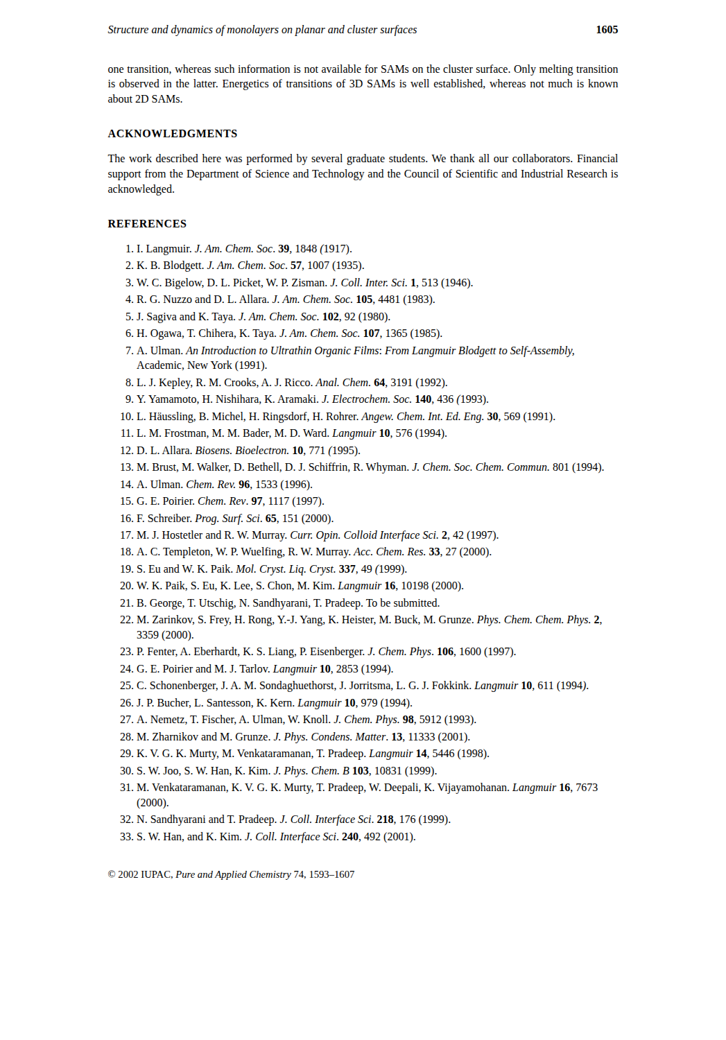Structure and dynamics of monolayers on planar and cluster surfaces 1605
one transition, whereas such information is not available for SAMs on the cluster surface. Only melting transition is observed in the latter. Energetics of transitions of 3D SAMs is well established, whereas not much is known about 2D SAMs.
ACKNOWLEDGMENTS
The work described here was performed by several graduate students. We thank all our collaborators. Financial support from the Department of Science and Technology and the Council of Scientific and Industrial Research is acknowledged.
REFERENCES
I. Langmuir. J. Am. Chem. Soc. 39, 1848 (1917).
K. B. Blodgett. J. Am. Chem. Soc. 57, 1007 (1935).
W. C. Bigelow, D. L. Picket, W. P. Zisman. J. Coll. Inter. Sci. 1, 513 (1946).
R. G. Nuzzo and D. L. Allara. J. Am. Chem. Soc. 105, 4481 (1983).
J. Sagiva and K. Taya. J. Am. Chem. Soc. 102, 92 (1980).
H. Ogawa, T. Chihera, K. Taya. J. Am. Chem. Soc. 107, 1365 (1985).
A. Ulman. An Introduction to Ultrathin Organic Films: From Langmuir Blodgett to Self-Assembly, Academic, New York (1991).
L. J. Kepley, R. M. Crooks, A. J. Ricco. Anal. Chem. 64, 3191 (1992).
Y. Yamamoto, H. Nishihara, K. Aramaki. J. Electrochem. Soc. 140, 436 (1993).
L. Häussling, B. Michel, H. Ringsdorf, H. Rohrer. Angew. Chem. Int. Ed. Eng. 30, 569 (1991).
L. M. Frostman, M. M. Bader, M. D. Ward. Langmuir 10, 576 (1994).
D. L. Allara. Biosens. Bioelectron. 10, 771 (1995).
M. Brust, M. Walker, D. Bethell, D. J. Schiffrin, R. Whyman. J. Chem. Soc. Chem. Commun. 801 (1994).
A. Ulman. Chem. Rev. 96, 1533 (1996).
G. E. Poirier. Chem. Rev. 97, 1117 (1997).
F. Schreiber. Prog. Surf. Sci. 65, 151 (2000).
M. J. Hostetler and R. W. Murray. Curr. Opin. Colloid Interface Sci. 2, 42 (1997).
A. C. Templeton, W. P. Wuelfing, R. W. Murray. Acc. Chem. Res. 33, 27 (2000).
S. Eu and W. K. Paik. Mol. Cryst. Liq. Cryst. 337, 49 (1999).
W. K. Paik, S. Eu, K. Lee, S. Chon, M. Kim. Langmuir 16, 10198 (2000).
B. George, T. Utschig, N. Sandhyarani, T. Pradeep. To be submitted.
M. Zarinkov, S. Frey, H. Rong, Y.-J. Yang, K. Heister, M. Buck, M. Grunze. Phys. Chem. Chem. Phys. 2, 3359 (2000).
P. Fenter, A. Eberhardt, K. S. Liang, P. Eisenberger. J. Chem. Phys. 106, 1600 (1997).
G. E. Poirier and M. J. Tarlov. Langmuir 10, 2853 (1994).
C. Schonenberger, J. A. M. Sondaghuethorst, J. Jorritsma, L. G. J. Fokkink. Langmuir 10, 611 (1994).
J. P. Bucher, L. Santesson, K. Kern. Langmuir 10, 979 (1994).
A. Nemetz, T. Fischer, A. Ulman, W. Knoll. J. Chem. Phys. 98, 5912 (1993).
M. Zharnikov and M. Grunze. J. Phys. Condens. Matter. 13, 11333 (2001).
K. V. G. K. Murty, M. Venkataramanan, T. Pradeep. Langmuir 14, 5446 (1998).
S. W. Joo, S. W. Han, K. Kim. J. Phys. Chem. B 103, 10831 (1999).
M. Venkataramanan, K. V. G. K. Murty, T. Pradeep, W. Deepali, K. Vijayamohanan. Langmuir 16, 7673 (2000).
N. Sandhyarani and T. Pradeep. J. Coll. Interface Sci. 218, 176 (1999).
S. W. Han, and K. Kim. J. Coll. Interface Sci. 240, 492 (2001).
© 2002 IUPAC, Pure and Applied Chemistry 74, 1593–1607